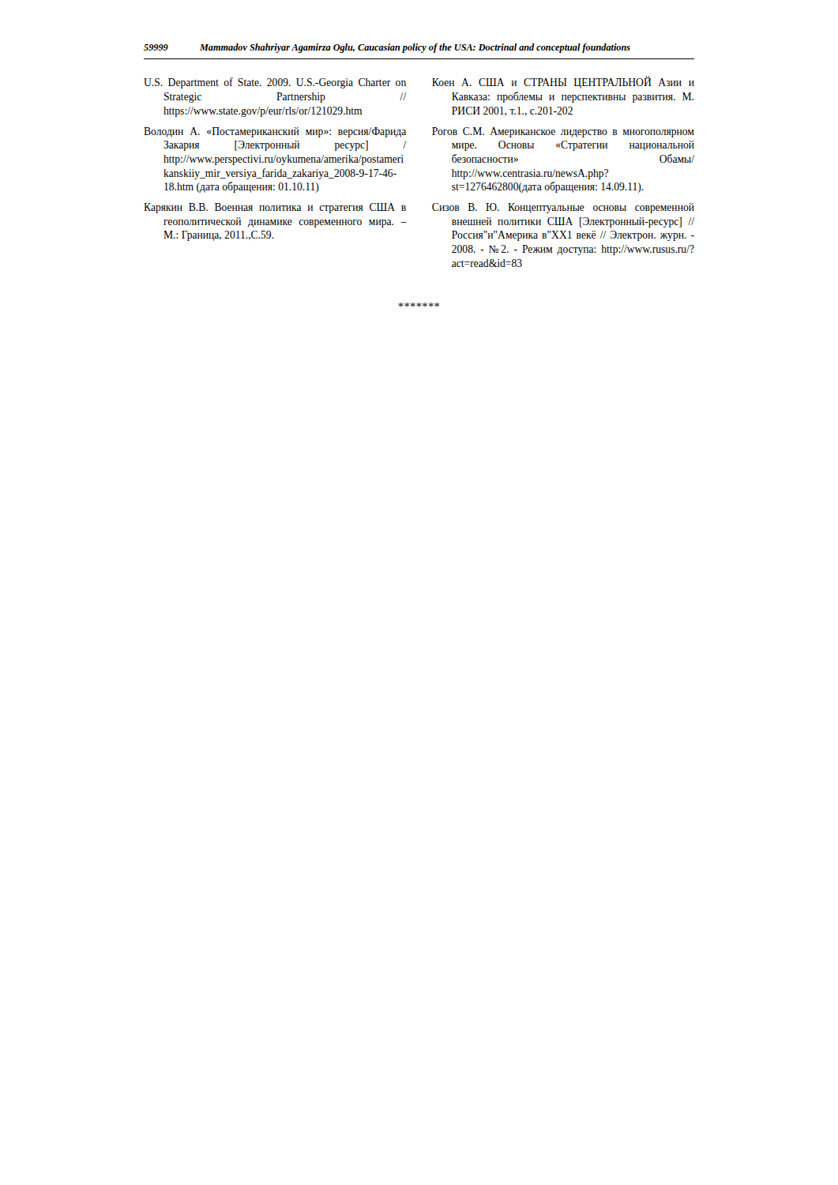59999 Mammadov Shahriyar Agamirza Oglu, Caucasian policy of the USA: Doctrinal and conceptual foundations
U.S. Department of State. 2009. U.S.-Georgia Charter on Strategic Partnership // https://www.state.gov/p/eur/rls/or/121029.htm
Володин А. «Постамериканский мир»: версия/Фарида Закария [Электронный ресурс] / http://www.perspectivi.ru/oykumena/amerika/postamerikanskiiy_mir_versiya_farida_zakariya_2008-9-17-46-18.htm (дата обращения: 01.10.11)
Карякин В.В. Военная политика и стратегия США в геополитической динамике современного мира. – М.: Граница, 2011.,С.59.
Коен А. США и СТРАНЫ ЦЕНТРАЛЬНОЙ Азии и Кавказа: проблемы и перспективны развития. М. РИСИ 2001, т.1., с.201-202
Рогов С.М. Американское лидерство в многополярном мире. Основы «Стратегии национальной безопасности» Обамы/ http://www.centrasia.ru/newsA.php?st=1276462800(дата обращения: 14.09.11).
Сизов В. Ю. Концептуальные основы современной внешней политики США [Электронный-ресурс] //Россия"и"Америка в"ХХ1 векё // Электрон. журн. - 2008. - №2. - Режим доступа: http://www.rusus.ru/?act=read&id=83
*******